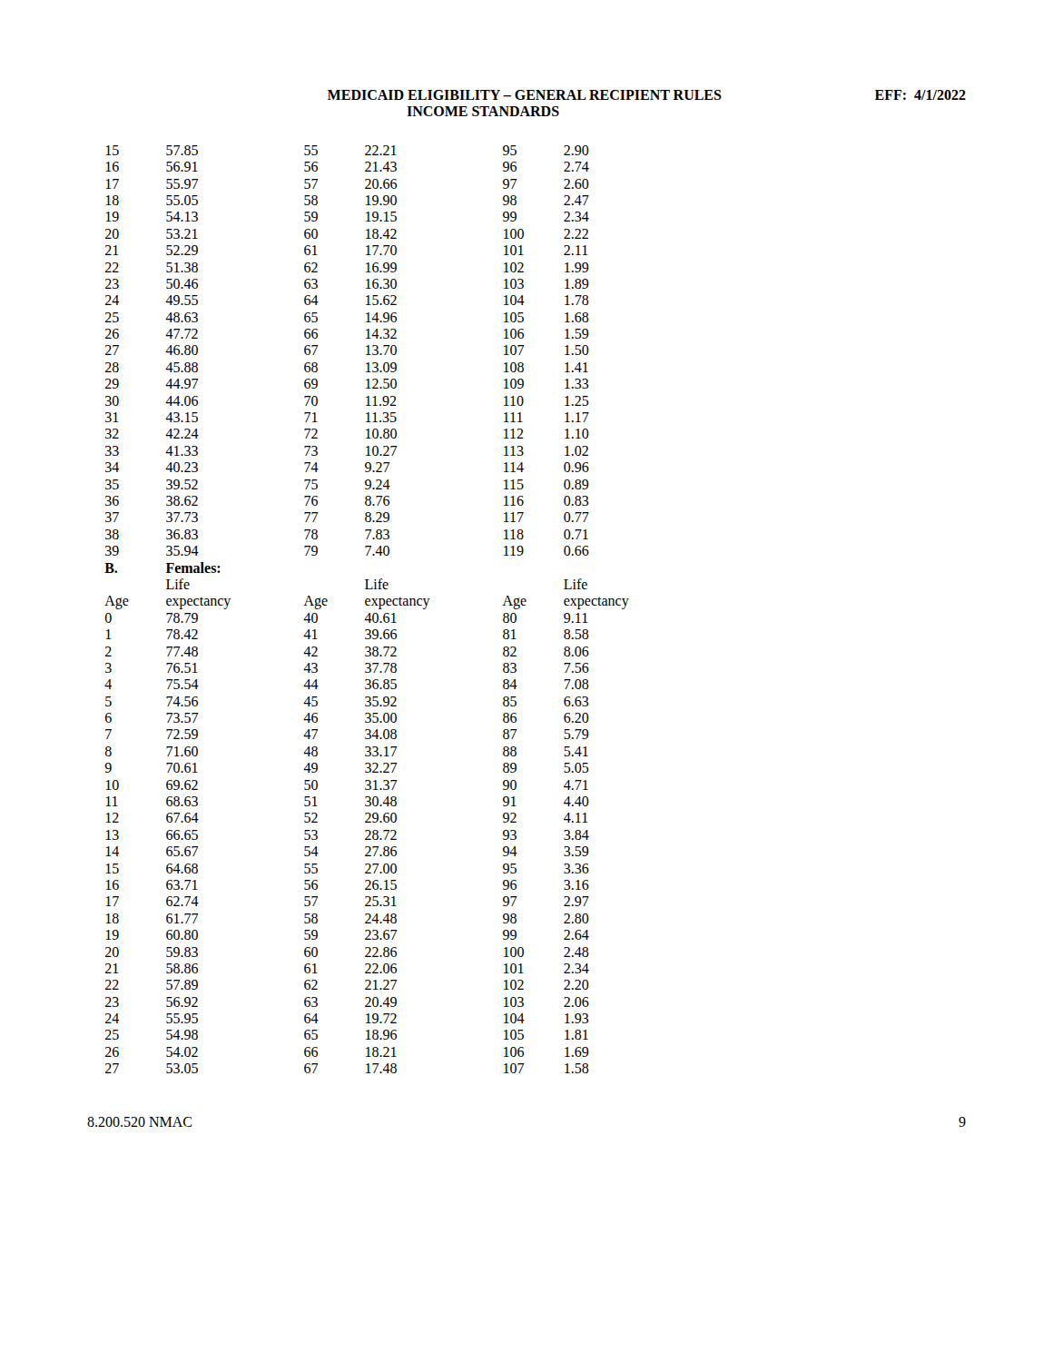MEDICAID ELIGIBILITY – GENERAL RECIPIENT RULES EFF: 4/1/2022
INCOME STANDARDS
| 15 | 57.85 | 55 | 22.21 | 95 | 2.90 |
| 16 | 56.91 | 56 | 21.43 | 96 | 2.74 |
| 17 | 55.97 | 57 | 20.66 | 97 | 2.60 |
| 18 | 55.05 | 58 | 19.90 | 98 | 2.47 |
| 19 | 54.13 | 59 | 19.15 | 99 | 2.34 |
| 20 | 53.21 | 60 | 18.42 | 100 | 2.22 |
| 21 | 52.29 | 61 | 17.70 | 101 | 2.11 |
| 22 | 51.38 | 62 | 16.99 | 102 | 1.99 |
| 23 | 50.46 | 63 | 16.30 | 103 | 1.89 |
| 24 | 49.55 | 64 | 15.62 | 104 | 1.78 |
| 25 | 48.63 | 65 | 14.96 | 105 | 1.68 |
| 26 | 47.72 | 66 | 14.32 | 106 | 1.59 |
| 27 | 46.80 | 67 | 13.70 | 107 | 1.50 |
| 28 | 45.88 | 68 | 13.09 | 108 | 1.41 |
| 29 | 44.97 | 69 | 12.50 | 109 | 1.33 |
| 30 | 44.06 | 70 | 11.92 | 110 | 1.25 |
| 31 | 43.15 | 71 | 11.35 | 111 | 1.17 |
| 32 | 42.24 | 72 | 10.80 | 112 | 1.10 |
| 33 | 41.33 | 73 | 10.27 | 113 | 1.02 |
| 34 | 40.23 | 74 | 9.27 | 114 | 0.96 |
| 35 | 39.52 | 75 | 9.24 | 115 | 0.89 |
| 36 | 38.62 | 76 | 8.76 | 116 | 0.83 |
| 37 | 37.73 | 77 | 8.29 | 117 | 0.77 |
| 38 | 36.83 | 78 | 7.83 | 118 | 0.71 |
| 39 | 35.94 | 79 | 7.40 | 119 | 0.66 |
| B. | Females: | | | | |
| | Life | | Life | | Life |
| Age | expectancy | Age | expectancy | Age | expectancy |
| 0 | 78.79 | 40 | 40.61 | 80 | 9.11 |
| 1 | 78.42 | 41 | 39.66 | 81 | 8.58 |
| 2 | 77.48 | 42 | 38.72 | 82 | 8.06 |
| 3 | 76.51 | 43 | 37.78 | 83 | 7.56 |
| 4 | 75.54 | 44 | 36.85 | 84 | 7.08 |
| 5 | 74.56 | 45 | 35.92 | 85 | 6.63 |
| 6 | 73.57 | 46 | 35.00 | 86 | 6.20 |
| 7 | 72.59 | 47 | 34.08 | 87 | 5.79 |
| 8 | 71.60 | 48 | 33.17 | 88 | 5.41 |
| 9 | 70.61 | 49 | 32.27 | 89 | 5.05 |
| 10 | 69.62 | 50 | 31.37 | 90 | 4.71 |
| 11 | 68.63 | 51 | 30.48 | 91 | 4.40 |
| 12 | 67.64 | 52 | 29.60 | 92 | 4.11 |
| 13 | 66.65 | 53 | 28.72 | 93 | 3.84 |
| 14 | 65.67 | 54 | 27.86 | 94 | 3.59 |
| 15 | 64.68 | 55 | 27.00 | 95 | 3.36 |
| 16 | 63.71 | 56 | 26.15 | 96 | 3.16 |
| 17 | 62.74 | 57 | 25.31 | 97 | 2.97 |
| 18 | 61.77 | 58 | 24.48 | 98 | 2.80 |
| 19 | 60.80 | 59 | 23.67 | 99 | 2.64 |
| 20 | 59.83 | 60 | 22.86 | 100 | 2.48 |
| 21 | 58.86 | 61 | 22.06 | 101 | 2.34 |
| 22 | 57.89 | 62 | 21.27 | 102 | 2.20 |
| 23 | 56.92 | 63 | 20.49 | 103 | 2.06 |
| 24 | 55.95 | 64 | 19.72 | 104 | 1.93 |
| 25 | 54.98 | 65 | 18.96 | 105 | 1.81 |
| 26 | 54.02 | 66 | 18.21 | 106 | 1.69 |
| 27 | 53.05 | 67 | 17.48 | 107 | 1.58 |
8.200.520 NMAC 9